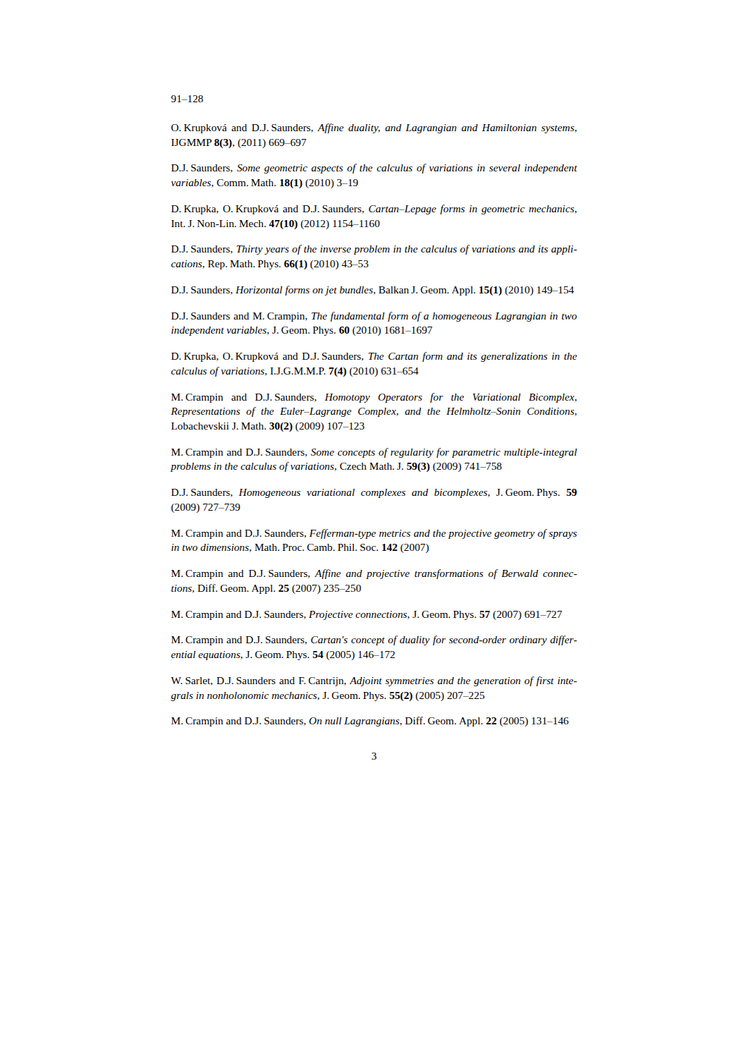91–128
O. Krupková and D.J. Saunders, Affine duality, and Lagrangian and Hamiltonian systems, IJGMMP 8(3), (2011) 669–697
D.J. Saunders, Some geometric aspects of the calculus of variations in several independent variables, Comm. Math. 18(1) (2010) 3–19
D. Krupka, O. Krupková and D.J. Saunders, Cartan–Lepage forms in geometric mechanics, Int. J. Non-Lin. Mech. 47(10) (2012) 1154–1160
D.J. Saunders, Thirty years of the inverse problem in the calculus of variations and its applications, Rep. Math. Phys. 66(1) (2010) 43–53
D.J. Saunders, Horizontal forms on jet bundles, Balkan J. Geom. Appl. 15(1) (2010) 149–154
D.J. Saunders and M. Crampin, The fundamental form of a homogeneous Lagrangian in two independent variables, J. Geom. Phys. 60 (2010) 1681–1697
D. Krupka, O. Krupková and D.J. Saunders, The Cartan form and its generalizations in the calculus of variations, I.J.G.M.M.P. 7(4) (2010) 631–654
M. Crampin and D.J. Saunders, Homotopy Operators for the Variational Bicomplex, Representations of the Euler–Lagrange Complex, and the Helmholtz–Sonin Conditions, Lobachevskii J. Math. 30(2) (2009) 107–123
M. Crampin and D.J. Saunders, Some concepts of regularity for parametric multiple-integral problems in the calculus of variations, Czech Math. J. 59(3) (2009) 741–758
D.J. Saunders, Homogeneous variational complexes and bicomplexes, J. Geom. Phys. 59 (2009) 727–739
M. Crampin and D.J. Saunders, Fefferman-type metrics and the projective geometry of sprays in two dimensions, Math. Proc. Camb. Phil. Soc. 142 (2007)
M. Crampin and D.J. Saunders, Affine and projective transformations of Berwald connections, Diff. Geom. Appl. 25 (2007) 235–250
M. Crampin and D.J. Saunders, Projective connections, J. Geom. Phys. 57 (2007) 691–727
M. Crampin and D.J. Saunders, Cartan's concept of duality for second-order ordinary differential equations, J. Geom. Phys. 54 (2005) 146–172
W. Sarlet, D.J. Saunders and F. Cantrijn, Adjoint symmetries and the generation of first integrals in nonholonomic mechanics, J. Geom. Phys. 55(2) (2005) 207–225
M. Crampin and D.J. Saunders, On null Lagrangians, Diff. Geom. Appl. 22 (2005) 131–146
3